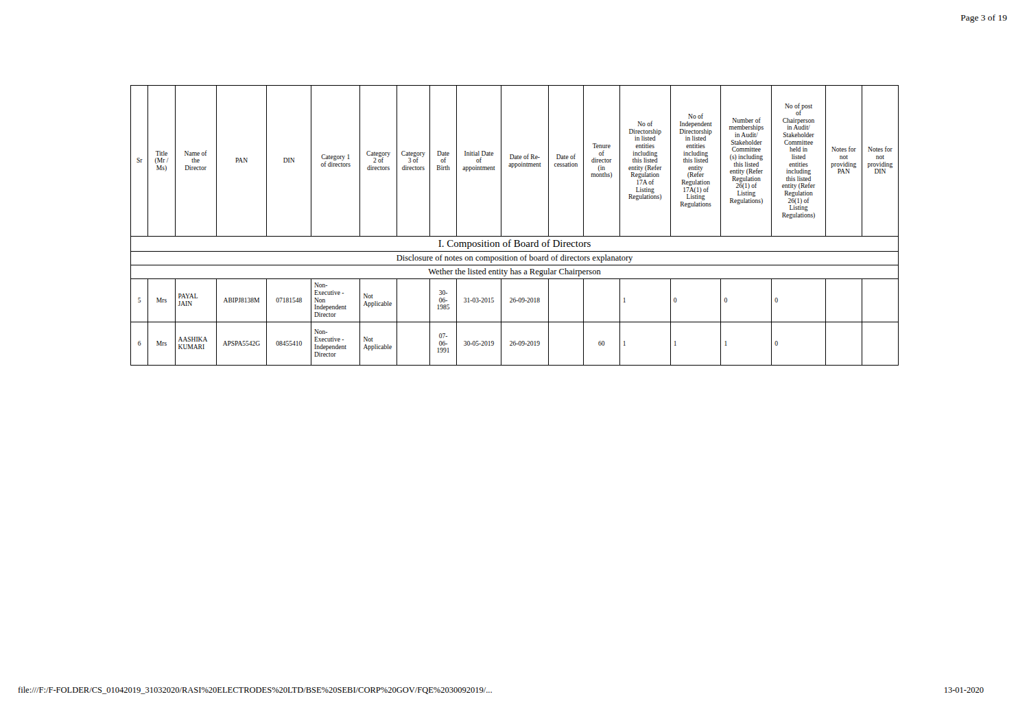Page 3 of 19
| I. Composition of Board of Directors |
| Disclosure of notes on composition of board of directors explanatory |
| Wether the listed entity has a Regular Chairperson |
| Sr | Title (Mr / Ms) | Name of the Director | PAN | DIN | Category 1 of directors | Category 2 of directors | Category 3 of directors | Date of Birth | Initial Date of appointment | Date of Re- appointment | Date of cessation | Tenure of director (in months) | No of Directorship in listed entities including this listed entity (Refer Regulation 17A of Listing Regulations) | No of Independent Directorship in listed entities including this listed entity (Refer Regulation 17A(1) of Listing Regulations | Number of memberships in Audit/ Stakeholder Committee (s) including this listed entity (Refer Regulation 26(1) of Listing Regulations) | No of post of Chairperson in Audit/ Stakeholder Committee held in listed entities including this listed entity (Refer Regulation 26(1) of Listing Regulations) | Notes for not providing PAN | Notes for not providing DIN |
| 5 | Mrs | PAYAL JAIN | ABIPJ8138M | 07181548 | Non- Executive - Non Independent Director | Not Applicable | | 30- 06- 1985 | 31-03-2015 | 26-09-2018 | | | 1 | 0 | 0 | 0 | | |
| 6 | Mrs | AASHIKA KUMARI | APSPA5542G | 08455410 | Non- Executive - Independent Director | Not Applicable | | 07- 06- 1991 | 30-05-2019 | 26-09-2019 | | 60 | 1 | 1 | 1 | 0 | | |
file:///F:/F-FOLDER/CS_01042019_31032020/RASI%20ELECTRODES%20LTD/BSE%20SEBI/CORP%20GOV/FQE%2030092019/... 13-01-2020